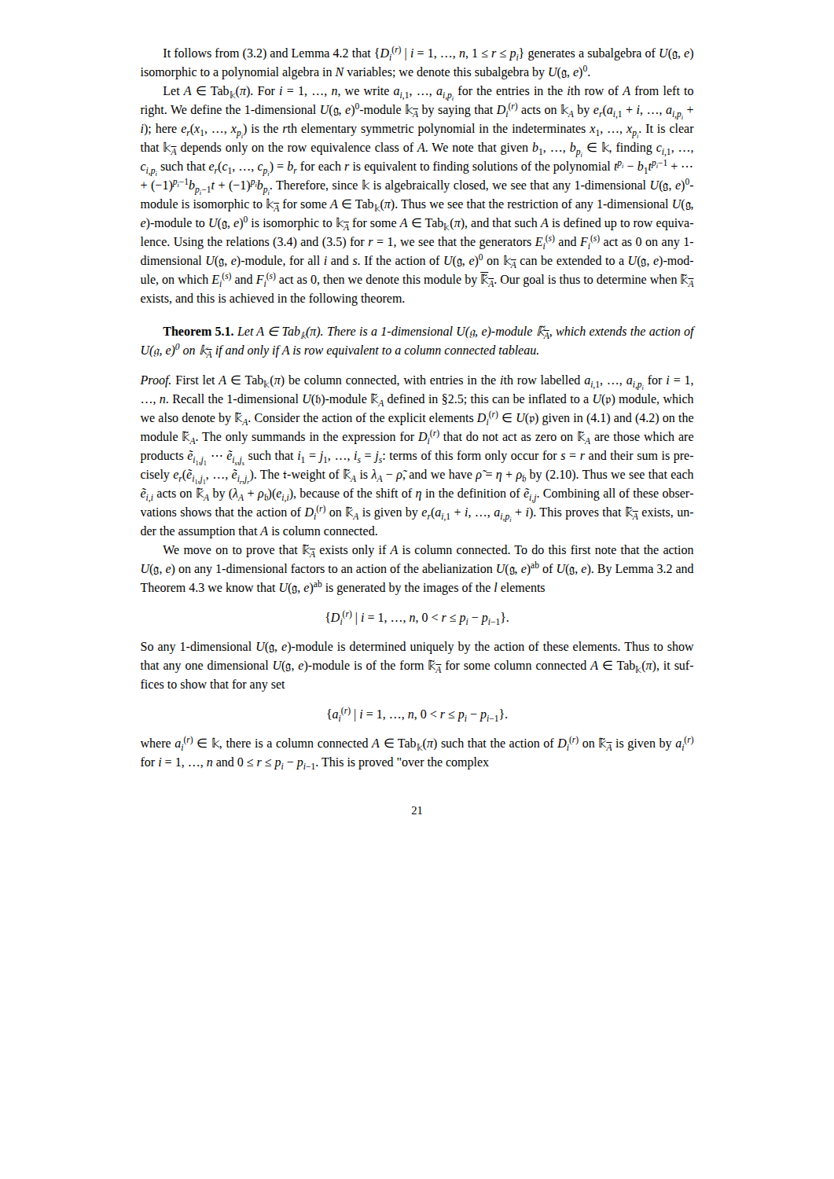It follows from (3.2) and Lemma 4.2 that {Di(r) | i = 1, …, n, 1 ≤ r ≤ pi} generates a subalgebra of U(𝔤, e) isomorphic to a polynomial algebra in N variables; we denote this subalgebra by U(𝔤, e)0.
Let A ∈ Tab𝕜(π). For i = 1, …, n, we write ai,1, …, ai,pi for the entries in the ith row of A from left to right. We define the 1-dimensional U(𝔤, e)0-module 𝕜A by saying that Di(r) acts on 𝕜A by er(ai,1 + i, …, ai,pi + i); here er(x1, …, xpi) is the rth elementary symmetric polynomial in the indeterminates x1, …, xpi. It is clear that 𝕜A depends only on the row equivalence class of A. We note that given b1, …, bpi ∈ 𝕜, finding ci,1, …, ci,pi such that er(c1, …, cpi) = br for each r is equivalent to finding solutions of the polynomial tpi − b1tpi−1 + ⋯ + (−1)pi−1bpi−1t + (−1)pibpi. Therefore, since 𝕜 is algebraically closed, we see that any 1-dimensional U(𝔤, e)0-module is isomorphic to 𝕜A for some A ∈ Tab𝕜(π). Thus we see that the restriction of any 1-dimensional U(𝔤, e)-module to U(𝔤, e)0 is isomorphic to 𝕜A for some A ∈ Tab𝕜(π), and that such A is defined up to row equivalence. Using the relations (3.4) and (3.5) for r = 1, we see that the generators Ei(s) and Fi(s) act as 0 on any 1-dimensional U(𝔤, e)-module, for all i and s. If the action of U(𝔤, e)0 on 𝕜A can be extended to a U(𝔤, e)-module, on which Ei(s) and Fi(s) act as 0, then we denote this module by 𝕜̃A. Our goal is thus to determine when 𝕜̃A exists, and this is achieved in the following theorem.
Theorem 5.1. Let A ∈ Tab𝕜(π). There is a 1-dimensional U(𝔤, e)-module 𝕜̃A, which extends the action of U(𝔤, e)0 on 𝕜A if and only if A is row equivalent to a column connected tableau.
Proof. First let A ∈ Tab𝕜(π) be column connected, with entries in the ith row labelled ai,1, …, ai,pi for i = 1, …, n. Recall the 1-dimensional U(𝔥)-module 𝕜̃A defined in §2.5; this can be inflated to a U(𝔭) module, which we also denote by 𝕜̃A. Consider the action of the explicit elements Di(r) ∈ U(𝔭) given in (4.1) and (4.2) on the module 𝕜̃A. The only summands in the expression for Di(r) that do not act as zero on 𝕜̃A are those which are products ẽi1,j1 ⋯ ẽis,js such that i1 = j1, …, is = js: terms of this form only occur for s = r and their sum is precisely er(ẽi1,j1, …, ẽir,jr). The 𝔱-weight of 𝕜̃A is λA − ρ̃, and we have ρ̃ = η + ρ𝔥 by (2.10). Thus we see that each ẽi,i acts on 𝕜̃A by (λA + ρ𝔥)(ei,i), because of the shift of η in the definition of ẽi,j. Combining all of these observations shows that the action of Di(r) on 𝕜̃A is given by er(ai,1 + i, …, ai,pi + i). This proves that 𝕜̃A exists, under the assumption that A is column connected.
We move on to prove that 𝕜̃A exists only if A is column connected. To do this first note that the action U(𝔤, e) on any 1-dimensional factors to an action of the abelianization U(𝔤, e)ab of U(𝔤, e). By Lemma 3.2 and Theorem 4.3 we know that U(𝔤, e)ab is generated by the images of the l elements
{Di(r) | i = 1, …, n, 0 < r ≤ pi − pi−1}.
So any 1-dimensional U(𝔤, e)-module is determined uniquely by the action of these elements. Thus to show that any one dimensional U(𝔤, e)-module is of the form 𝕜̃A for some column connected A ∈ Tab𝕜(π), it suffices to show that for any set
{ai(r) | i = 1, …, n, 0 < r ≤ pi − pi−1}.
where ai(r) ∈ 𝕜, there is a column connected A ∈ Tab𝕜(π) such that the action of Di(r) on 𝕜̃A is given by ai(r) for i = 1, …, n and 0 ≤ r ≤ pi − pi−1. This is proved "over the complex
21